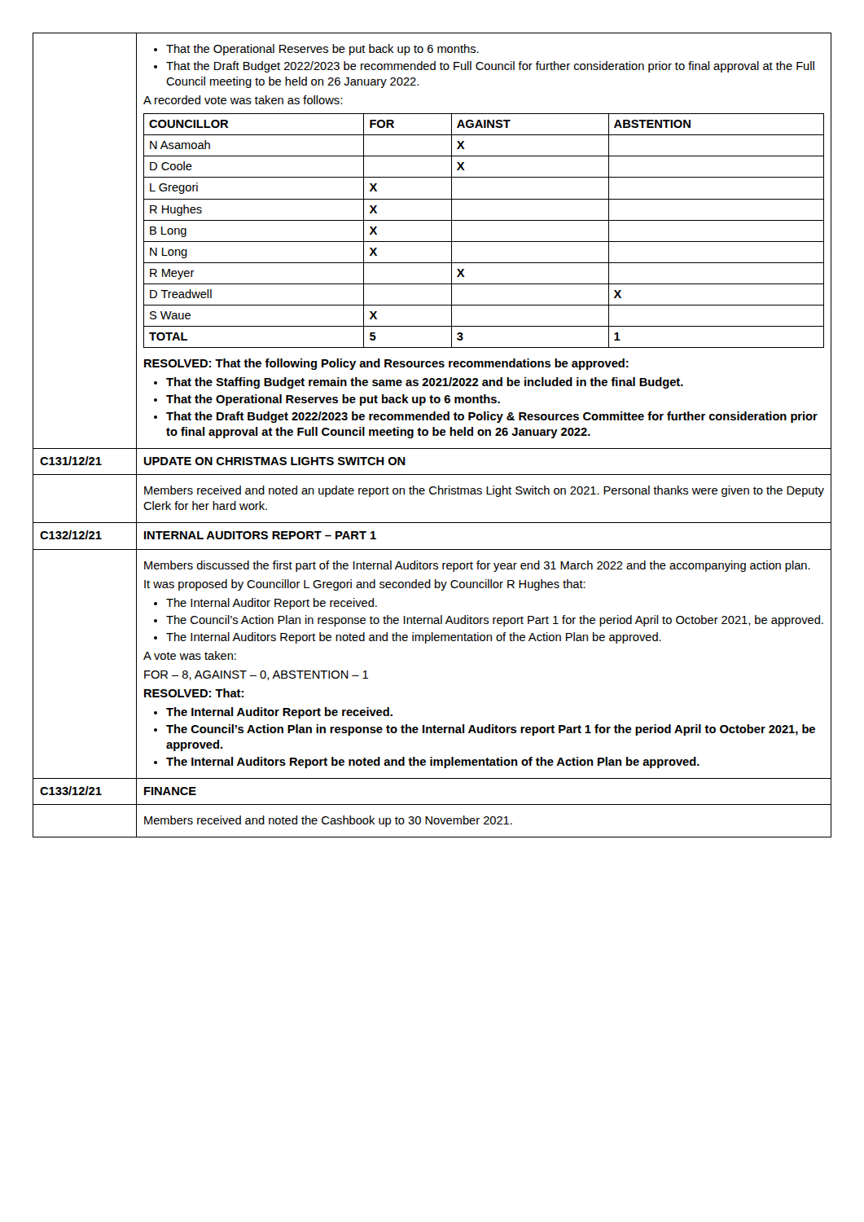| | That the Operational Reserves be put back up to 6 months. That the Draft Budget 2022/2023 be recommended to Full Council for further consideration prior to final approval at the Full Council meeting to be held on 26 January 2022. A recorded vote was taken as follows: / COUNCILLOR / FOR / AGAINST / ABSTENTION / / --- / --- / --- / --- / / N Asamoah / / X / / / D Coole / / X / / / L Gregori / X / / / / R Hughes / X / / / / B Long / X / / / / N Long / X / / / / R Meyer / / X / / / D Treadwell / / / X / / S Waue / X / / / / TOTAL / 5 / 3 / 1 / RESOLVED: That the following Policy and Resources recommendations be approved: That the Staffing Budget remain the same as 2021/2022 and be included in the final Budget. That the Operational Reserves be put back up to 6 months. That the Draft Budget 2022/2023 be recommended to Policy & Resources Committee for further consideration prior to final approval at the Full Council meeting to be held on 26 January 2022. |
| C131/12/21 | UPDATE ON CHRISTMAS LIGHTS SWITCH ON |
| | Members received and noted an update report on the Christmas Light Switch on 2021. Personal thanks were given to the Deputy Clerk for her hard work. |
| C132/12/21 | INTERNAL AUDITORS REPORT – PART 1 |
| | Members discussed the first part of the Internal Auditors report for year end 31 March 2022 and the accompanying action plan. It was proposed by Councillor L Gregori and seconded by Councillor R Hughes that: The Internal Auditor Report be received. The Council’s Action Plan in response to the Internal Auditors report Part 1 for the period April to October 2021, be approved. The Internal Auditors Report be noted and the implementation of the Action Plan be approved. A vote was taken: FOR – 8, AGAINST – 0, ABSTENTION – 1 RESOLVED: That: The Internal Auditor Report be received. The Council’s Action Plan in response to the Internal Auditors report Part 1 for the period April to October 2021, be approved. The Internal Auditors Report be noted and the implementation of the Action Plan be approved. |
| C133/12/21 | FINANCE |
| | Members received and noted the Cashbook up to 30 November 2021. |